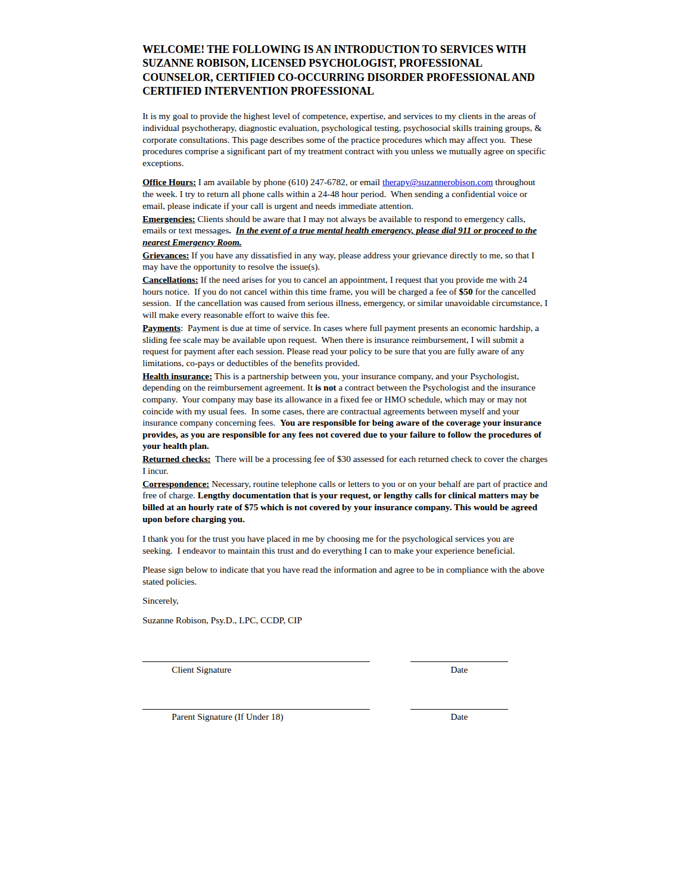WELCOME! THE FOLLOWING IS AN INTRODUCTION TO SERVICES WITH SUZANNE ROBISON, LICENSED PSYCHOLOGIST, PROFESSIONAL COUNSELOR, CERTIFIED CO-OCCURRING DISORDER PROFESSIONAL AND CERTIFIED INTERVENTION PROFESSIONAL
It is my goal to provide the highest level of competence, expertise, and services to my clients in the areas of individual psychotherapy, diagnostic evaluation, psychological testing, psychosocial skills training groups, & corporate consultations. This page describes some of the practice procedures which may affect you. These procedures comprise a significant part of my treatment contract with you unless we mutually agree on specific exceptions.
Office Hours: I am available by phone (610) 247-6782, or email therapy@suzannerobison.com throughout the week. I try to return all phone calls within a 24-48 hour period. When sending a confidential voice or email, please indicate if your call is urgent and needs immediate attention.
Emergencies: Clients should be aware that I may not always be available to respond to emergency calls, emails or text messages. In the event of a true mental health emergency, please dial 911 or proceed to the nearest Emergency Room.
Grievances: If you have any dissatisfied in any way, please address your grievance directly to me, so that I may have the opportunity to resolve the issue(s).
Cancellations: If the need arises for you to cancel an appointment, I request that you provide me with 24 hours notice. If you do not cancel within this time frame, you will be charged a fee of $50 for the cancelled session. If the cancellation was caused from serious illness, emergency, or similar unavoidable circumstance, I will make every reasonable effort to waive this fee.
Payments: Payment is due at time of service. In cases where full payment presents an economic hardship, a sliding fee scale may be available upon request. When there is insurance reimbursement, I will submit a request for payment after each session. Please read your policy to be sure that you are fully aware of any limitations, co-pays or deductibles of the benefits provided.
Health insurance: This is a partnership between you, your insurance company, and your Psychologist, depending on the reimbursement agreement. It is not a contract between the Psychologist and the insurance company. Your company may base its allowance in a fixed fee or HMO schedule, which may or may not coincide with my usual fees. In some cases, there are contractual agreements between myself and your insurance company concerning fees. You are responsible for being aware of the coverage your insurance provides, as you are responsible for any fees not covered due to your failure to follow the procedures of your health plan.
Returned checks: There will be a processing fee of $30 assessed for each returned check to cover the charges I incur.
Correspondence: Necessary, routine telephone calls or letters to you or on your behalf are part of practice and free of charge. Lengthy documentation that is your request, or lengthy calls for clinical matters may be billed at an hourly rate of $75 which is not covered by your insurance company. This would be agreed upon before charging you.
I thank you for the trust you have placed in me by choosing me for the psychological services you are seeking. I endeavor to maintain this trust and do everything I can to make your experience beneficial.
Please sign below to indicate that you have read the information and agree to be in compliance with the above stated policies.
Sincerely,
Suzanne Robison, Psy.D., LPC, CCDP, CIP
| Client Signature | | Date | |
| Parent Signature (If Under 18) | | Date | |